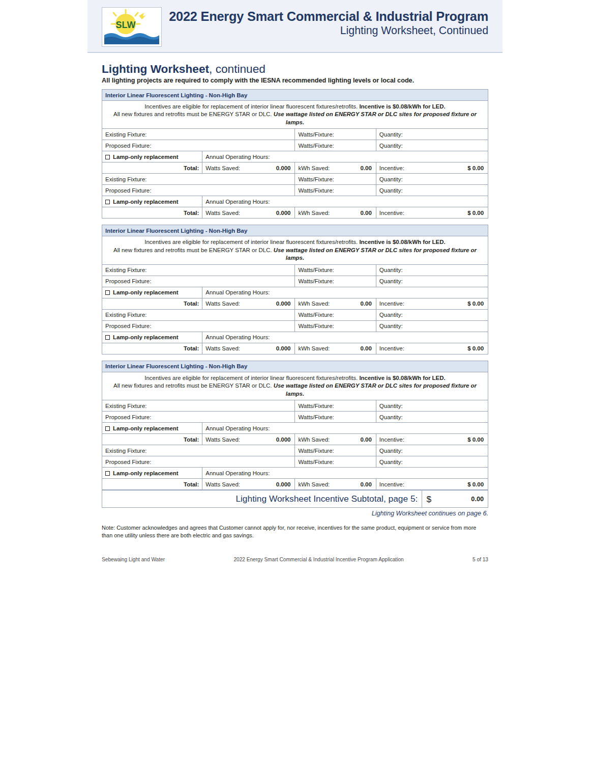SLW
2022 Energy Smart Commercial & Industrial Program
Lighting Worksheet, Continued
Lighting Worksheet, continued
All lighting projects are required to comply with the IESNA recommended lighting levels or local code.
| Interior Linear Fluorescent Lighting - Non-High Bay |
| --- |
| Incentives are eligible for replacement of interior linear fluorescent fixtures/retrofits. Incentive is $0.08/kWh for LED. All new fixtures and retrofits must be ENERGY STAR or DLC. Use wattage listed on ENERGY STAR or DLC sites for proposed fixture or lamps. |
| Existing Fixture: | Watts/Fixture: | Quantity: |
| Proposed Fixture: | Watts/Fixture: | Quantity: |
| Lamp-only replacement | Annual Operating Hours: |
| Total: | Watts Saved: 0.000 | kWh Saved: 0.00 | Incentive: $ 0.00 |
| Existing Fixture: | Watts/Fixture: | Quantity: |
| Proposed Fixture: | Watts/Fixture: | Quantity: |
| Lamp-only replacement | Annual Operating Hours: |
| Total: | Watts Saved: 0.000 | kWh Saved: 0.00 | Incentive: $ 0.00 |
| Interior Linear Fluorescent Lighting - Non-High Bay |
| --- |
| Incentives are eligible for replacement of interior linear fluorescent fixtures/retrofits. Incentive is $0.08/kWh for LED. All new fixtures and retrofits must be ENERGY STAR or DLC. Use wattage listed on ENERGY STAR or DLC sites for proposed fixture or lamps. |
| Existing Fixture: | Watts/Fixture: | Quantity: |
| Proposed Fixture: | Watts/Fixture: | Quantity: |
| Lamp-only replacement | Annual Operating Hours: |
| Total: | Watts Saved: 0.000 | kWh Saved: 0.00 | Incentive: $ 0.00 |
| Existing Fixture: | Watts/Fixture: | Quantity: |
| Proposed Fixture: | Watts/Fixture: | Quantity: |
| Lamp-only replacement | Annual Operating Hours: |
| Total: | Watts Saved: 0.000 | kWh Saved: 0.00 | Incentive: $ 0.00 |
| Interior Linear Fluorescent Lighting - Non-High Bay |
| --- |
| Incentives are eligible for replacement of interior linear fluorescent fixtures/retrofits. Incentive is $0.08/kWh for LED. All new fixtures and retrofits must be ENERGY STAR or DLC. Use wattage listed on ENERGY STAR or DLC sites for proposed fixture or lamps. |
| Existing Fixture: | Watts/Fixture: | Quantity: |
| Proposed Fixture: | Watts/Fixture: | Quantity: |
| Lamp-only replacement | Annual Operating Hours: |
| Total: | Watts Saved: 0.000 | kWh Saved: 0.00 | Incentive: $ 0.00 |
| Existing Fixture: | Watts/Fixture: | Quantity: |
| Proposed Fixture: | Watts/Fixture: | Quantity: |
| Lamp-only replacement | Annual Operating Hours: |
| Total: | Watts Saved: 0.000 | kWh Saved: 0.00 | Incentive: $ 0.00 |
| Lighting Worksheet Incentive Subtotal, page 5: | $ 0.00 |
Lighting Worksheet continues on page 6.
Note: Customer acknowledges and agrees that Customer cannot apply for, nor receive, incentives for the same product, equipment or service from more than one utility unless there are both electric and gas savings.
Sebewaing Light and Water
2022 Energy Smart Commercial & Industrial Incentive Program Application
5 of 13